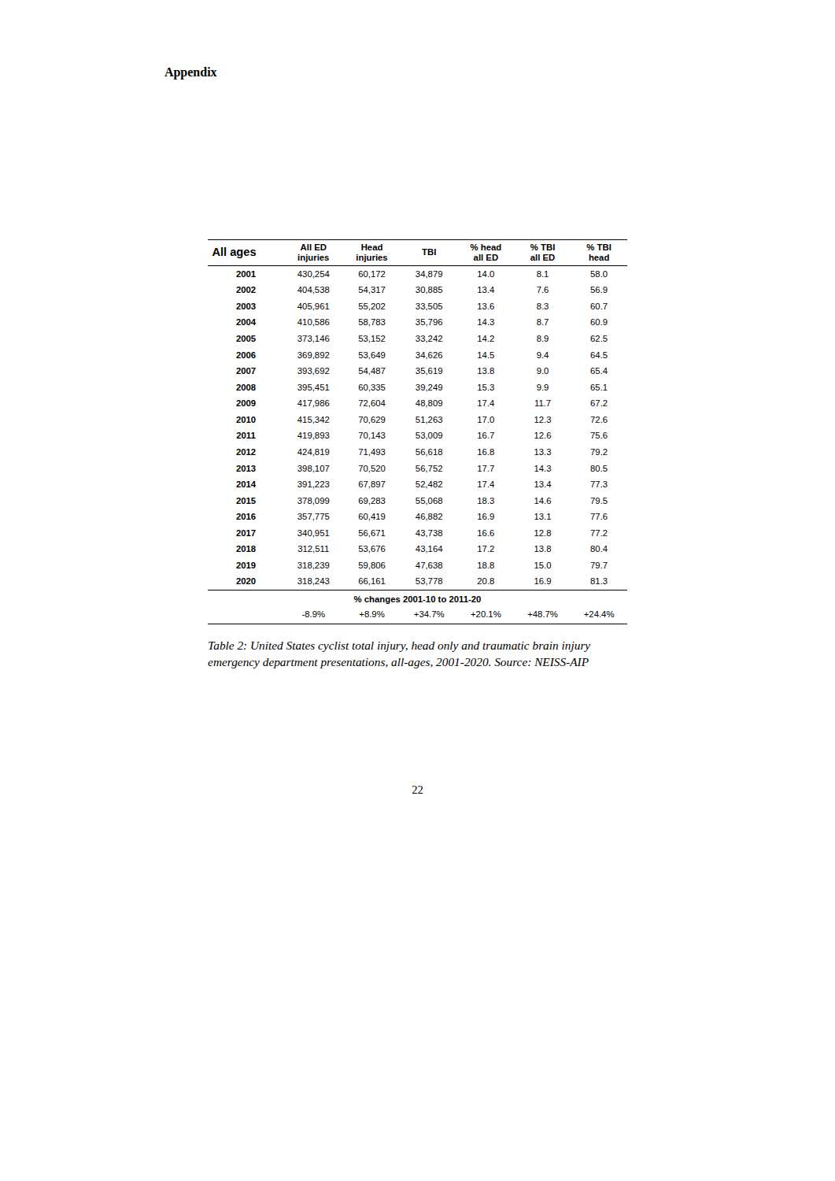Appendix
| All ages | All ED injuries | Head injuries | TBI | % head all ED | % TBI all ED | % TBI head |
| --- | --- | --- | --- | --- | --- | --- |
| 2001 | 430,254 | 60,172 | 34,879 | 14.0 | 8.1 | 58.0 |
| 2002 | 404,538 | 54,317 | 30,885 | 13.4 | 7.6 | 56.9 |
| 2003 | 405,961 | 55,202 | 33,505 | 13.6 | 8.3 | 60.7 |
| 2004 | 410,586 | 58,783 | 35,796 | 14.3 | 8.7 | 60.9 |
| 2005 | 373,146 | 53,152 | 33,242 | 14.2 | 8.9 | 62.5 |
| 2006 | 369,892 | 53,649 | 34,626 | 14.5 | 9.4 | 64.5 |
| 2007 | 393,692 | 54,487 | 35,619 | 13.8 | 9.0 | 65.4 |
| 2008 | 395,451 | 60,335 | 39,249 | 15.3 | 9.9 | 65.1 |
| 2009 | 417,986 | 72,604 | 48,809 | 17.4 | 11.7 | 67.2 |
| 2010 | 415,342 | 70,629 | 51,263 | 17.0 | 12.3 | 72.6 |
| 2011 | 419,893 | 70,143 | 53,009 | 16.7 | 12.6 | 75.6 |
| 2012 | 424,819 | 71,493 | 56,618 | 16.8 | 13.3 | 79.2 |
| 2013 | 398,107 | 70,520 | 56,752 | 17.7 | 14.3 | 80.5 |
| 2014 | 391,223 | 67,897 | 52,482 | 17.4 | 13.4 | 77.3 |
| 2015 | 378,099 | 69,283 | 55,068 | 18.3 | 14.6 | 79.5 |
| 2016 | 357,775 | 60,419 | 46,882 | 16.9 | 13.1 | 77.6 |
| 2017 | 340,951 | 56,671 | 43,738 | 16.6 | 12.8 | 77.2 |
| 2018 | 312,511 | 53,676 | 43,164 | 17.2 | 13.8 | 80.4 |
| 2019 | 318,239 | 59,806 | 47,638 | 18.8 | 15.0 | 79.7 |
| 2020 | 318,243 | 66,161 | 53,778 | 20.8 | 16.9 | 81.3 |
| % changes 2001-10 to 2011-20 |
| | -8.9% | +8.9% | +34.7% | +20.1% | +48.7% | +24.4% |
Table 2: United States cyclist total injury, head only and traumatic brain injury emergency department presentations, all-ages, 2001-2020. Source: NEISS-AIP
22